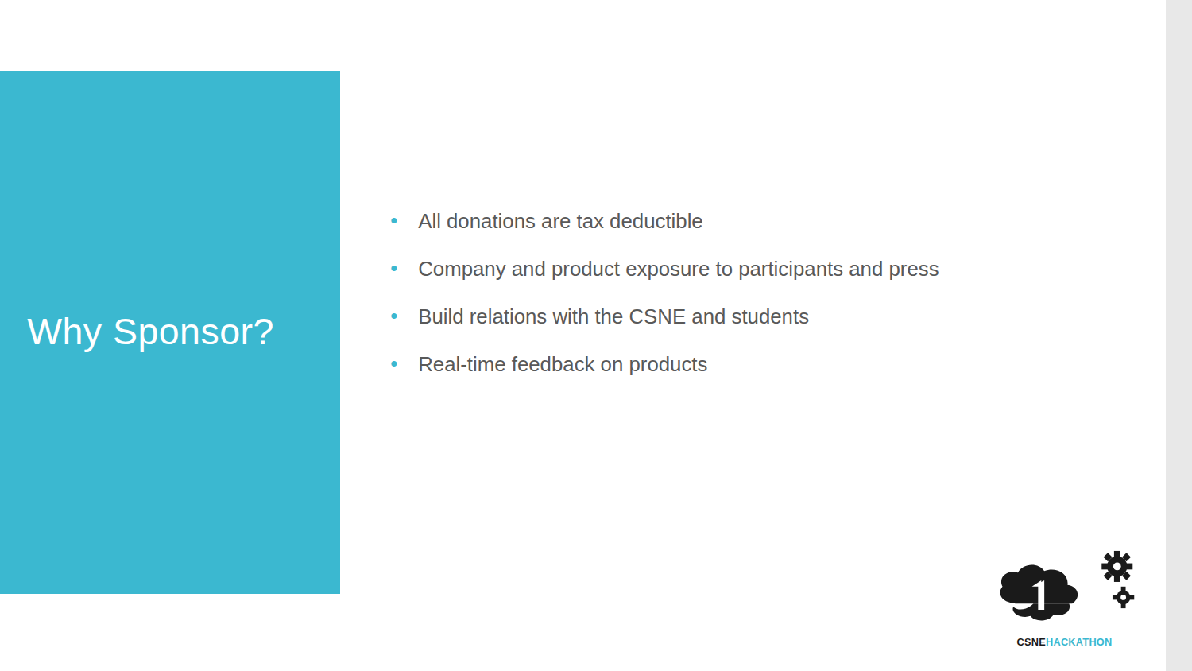Why Sponsor?
All donations are tax deductible
Company and product exposure to participants and press
Build relations with the CSNE and students
Real-time feedback on products
CSNE HACKATHON